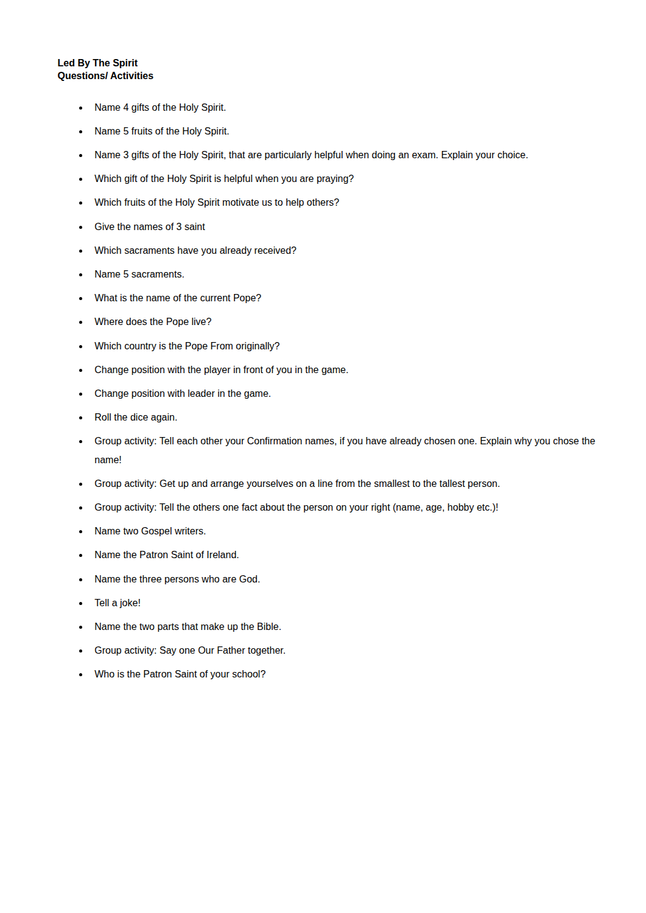Led By The Spirit
Questions/ Activities
Name 4 gifts of the Holy Spirit.
Name 5 fruits of the Holy Spirit.
Name 3 gifts of the Holy Spirit, that are particularly helpful when doing an exam. Explain your choice.
Which gift of the Holy Spirit is helpful when you are praying?
Which fruits of the Holy Spirit motivate us to help others?
Give the names of 3 saint
Which sacraments have you already received?
Name 5 sacraments.
What is the name of the current Pope?
Where does the Pope live?
Which country is the Pope From originally?
Change position with the player in front of you in the game.
Change position with leader in the game.
Roll the dice again.
Group activity: Tell each other your Confirmation names, if you have already chosen one. Explain why you chose the name!
Group activity: Get up and arrange yourselves on a line from the smallest to the tallest person.
Group activity: Tell the others one fact about the person on your right (name, age, hobby etc.)!
Name two Gospel writers.
Name the Patron Saint of Ireland.
Name the three persons who are God.
Tell a joke!
Name the two parts that make up the Bible.
Group activity: Say one Our Father together.
Who is the Patron Saint of your school?